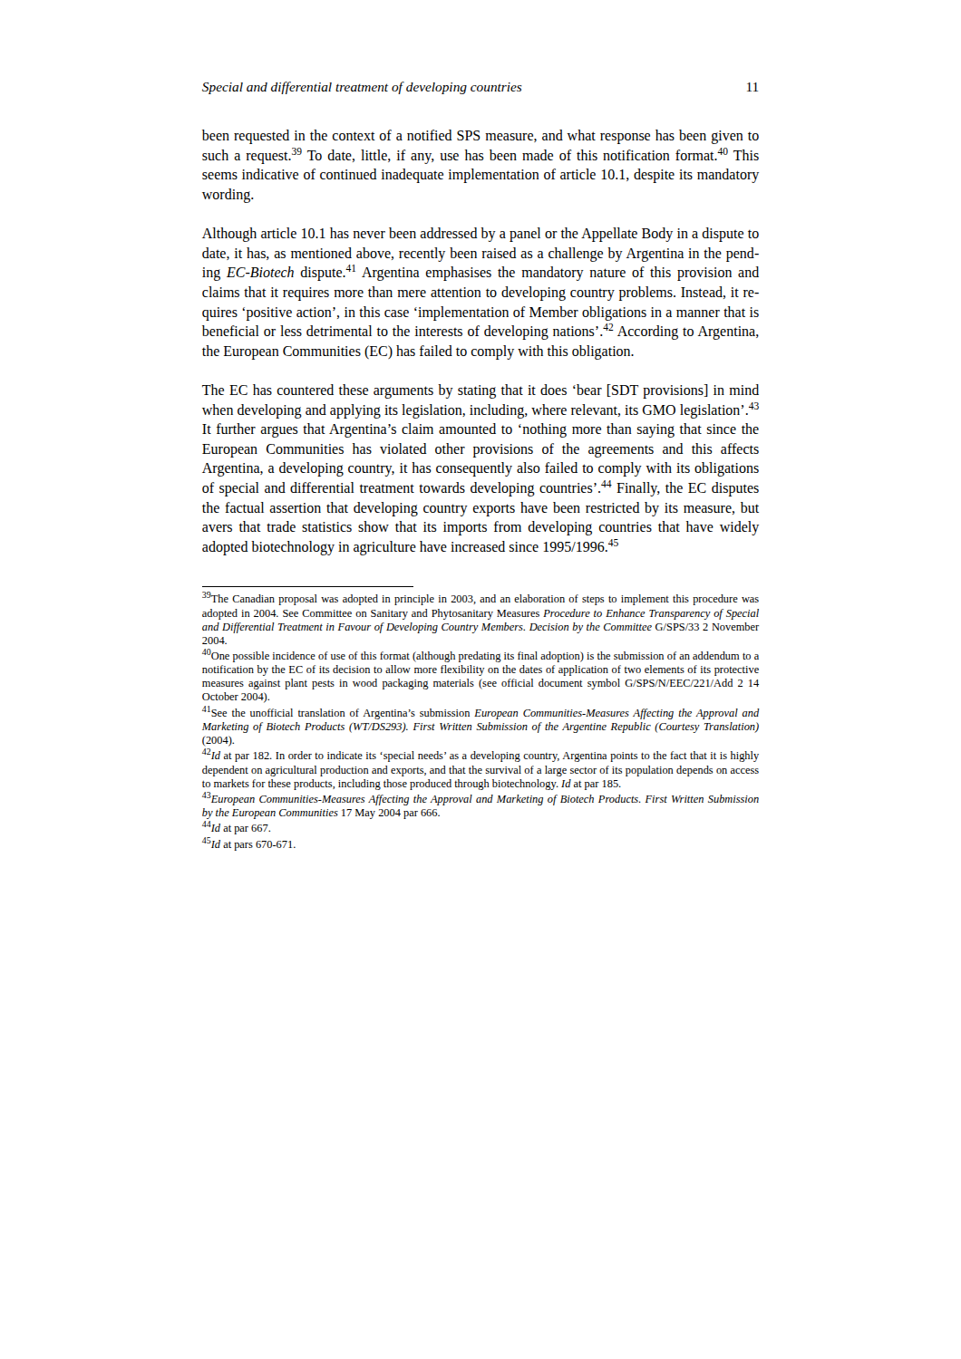Special and differential treatment of developing countries 11
been requested in the context of a notified SPS measure, and what response has been given to such a request.39 To date, little, if any, use has been made of this notification format.40 This seems indicative of continued inadequate implementation of article 10.1, despite its mandatory wording.
Although article 10.1 has never been addressed by a panel or the Appellate Body in a dispute to date, it has, as mentioned above, recently been raised as a challenge by Argentina in the pending EC-Biotech dispute.41 Argentina emphasises the mandatory nature of this provision and claims that it requires more than mere attention to developing country problems. Instead, it requires ‘positive action’, in this case ‘implementation of Member obligations in a manner that is beneficial or less detrimental to the interests of developing nations’.42 According to Argentina, the European Communities (EC) has failed to comply with this obligation.
The EC has countered these arguments by stating that it does ‘bear [SDT provisions] in mind when developing and applying its legislation, including, where relevant, its GMO legislation’.43 It further argues that Argentina’s claim amounted to ‘nothing more than saying that since the European Communities has violated other provisions of the agreements and this affects Argentina, a developing country, it has consequently also failed to comply with its obligations of special and differential treatment towards developing countries’.44 Finally, the EC disputes the factual assertion that developing country exports have been restricted by its measure, but avers that trade statistics show that its imports from developing countries that have widely adopted biotechnology in agriculture have increased since 1995/1996.45
39The Canadian proposal was adopted in principle in 2003, and an elaboration of steps to implement this procedure was adopted in 2004. See Committee on Sanitary and Phytosanitary Measures Procedure to Enhance Transparency of Special and Differential Treatment in Favour of Developing Country Members. Decision by the Committee G/SPS/33 2 November 2004.
40One possible incidence of use of this format (although predating its final adoption) is the submission of an addendum to a notification by the EC of its decision to allow more flexibility on the dates of application of two elements of its protective measures against plant pests in wood packaging materials (see official document symbol G/SPS/N/EEC/221/Add 2 14 October 2004).
41See the unofficial translation of Argentina’s submission European Communities-Measures Affecting the Approval and Marketing of Biotech Products (WT/DS293). First Written Submission of the Argentine Republic (Courtesy Translation) (2004).
42Id at par 182. In order to indicate its ‘special needs’ as a developing country, Argentina points to the fact that it is highly dependent on agricultural production and exports, and that the survival of a large sector of its population depends on access to markets for these products, including those produced through biotechnology. Id at par 185.
43European Communities-Measures Affecting the Approval and Marketing of Biotech Products. First Written Submission by the European Communities 17 May 2004 par 666.
44Id at par 667.
45Id at pars 670-671.